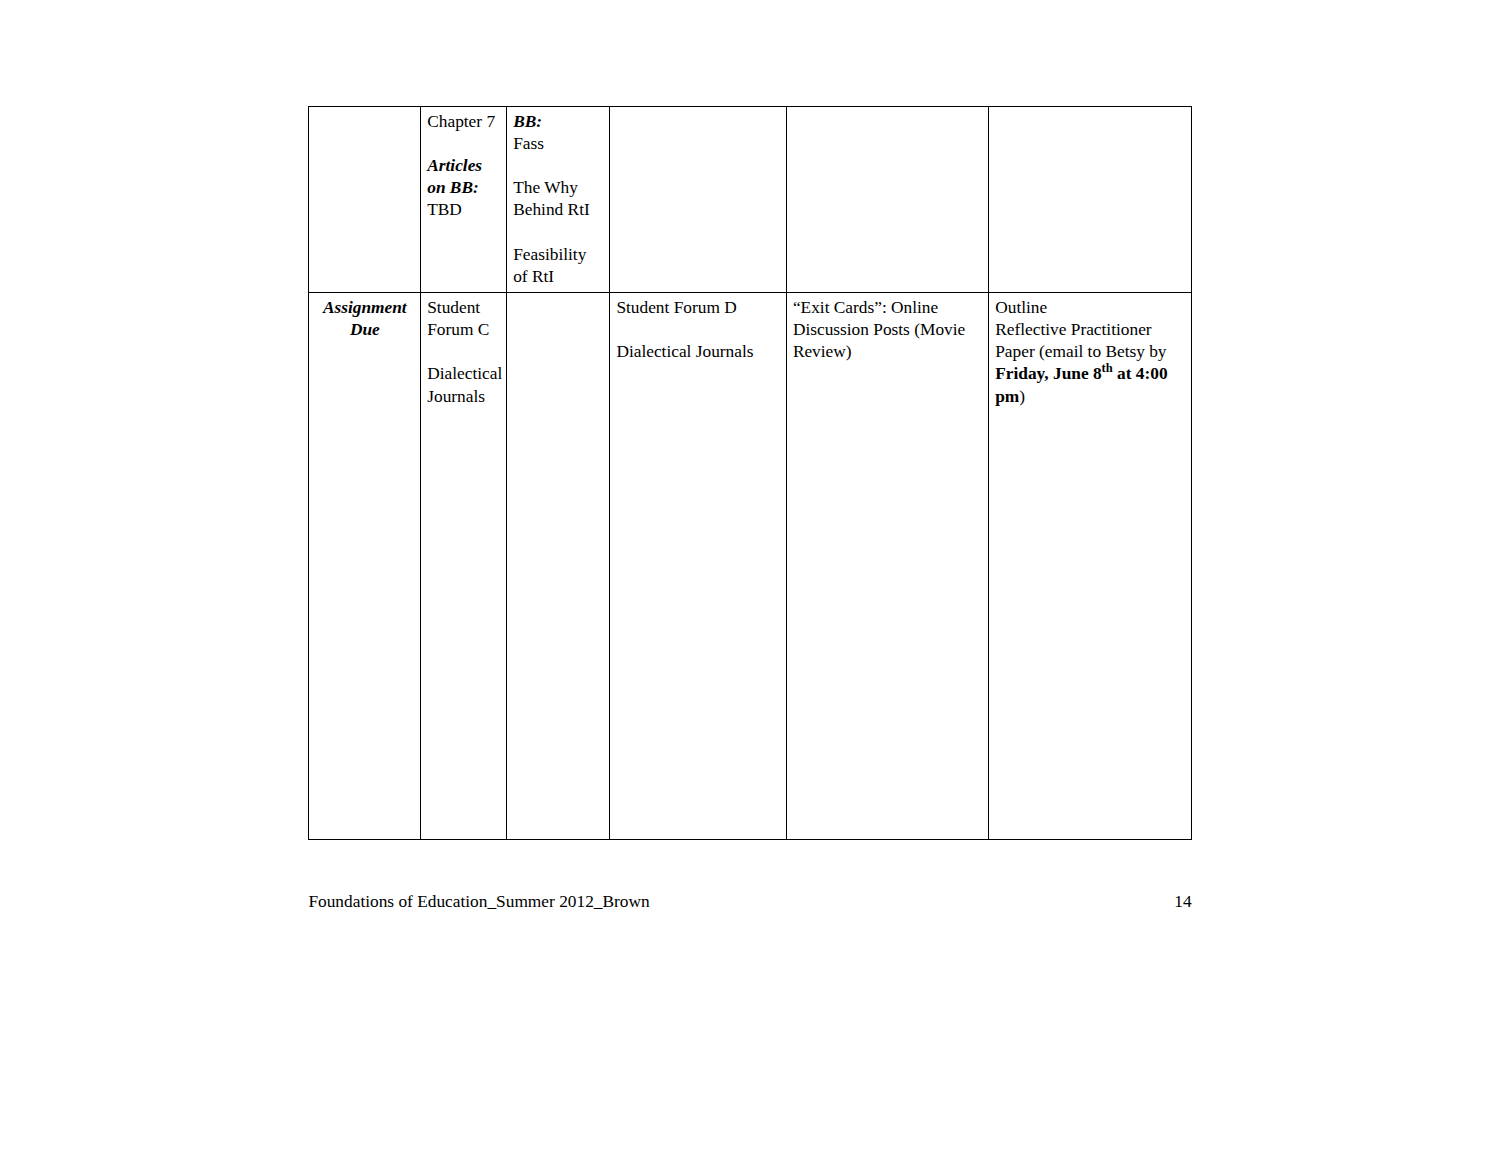| | Chapter 7 Articles on BB: TBD | BB: Fass The Why Behind RtI Feasibility of RtI | | | |
| Assignment Due | Student Forum C Dialectical Journals | | Student Forum D Dialectical Journals | “Exit Cards”: Online Discussion Posts (Movie Review) | Outline Reflective Practitioner Paper (email to Betsy by Friday, June 8 th at 4:00 pm ) |
Foundations of Education_Summer 2012_Brown
14